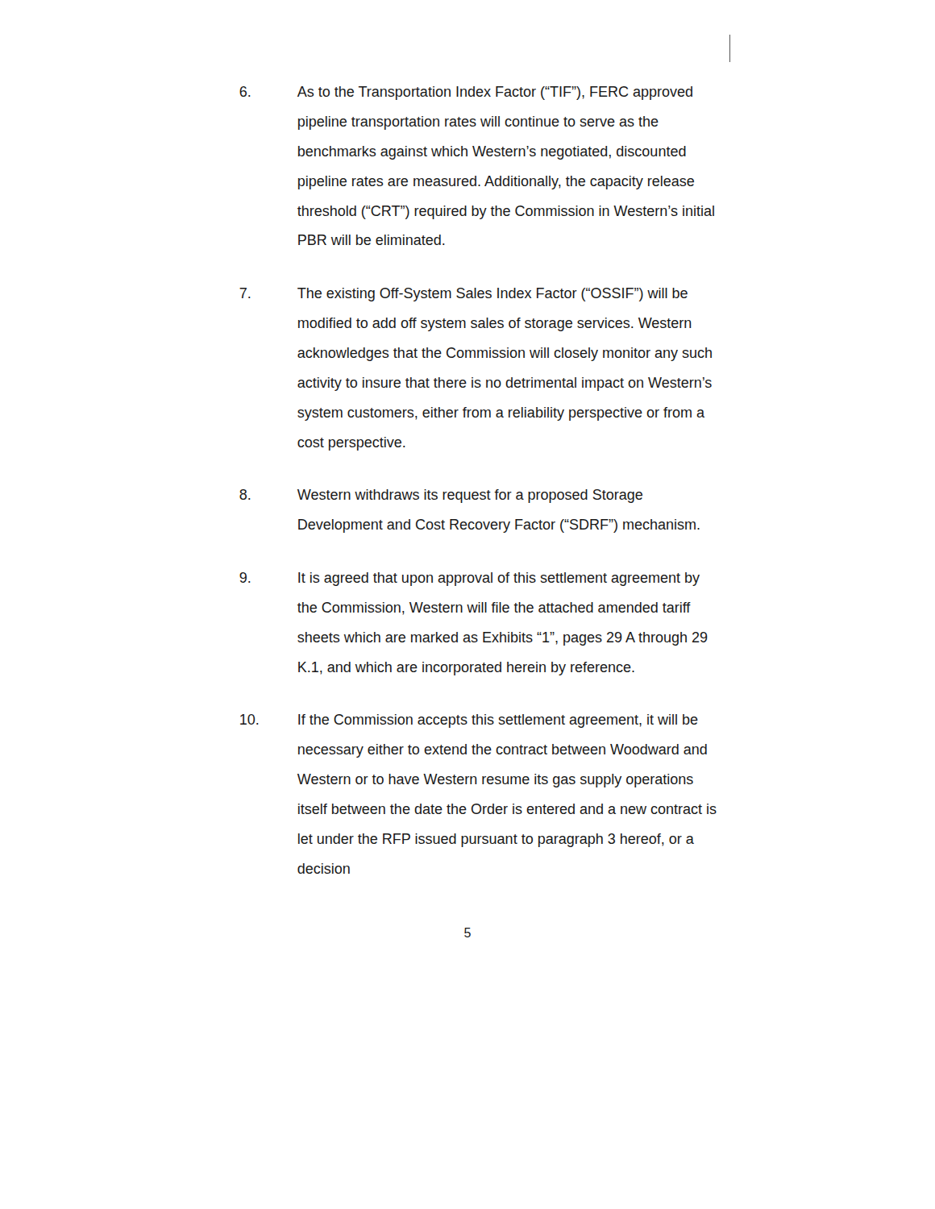6. As to the Transportation Index Factor (“TIF”), FERC approved pipeline transportation rates will continue to serve as the benchmarks against which Western’s negotiated, discounted pipeline rates are measured. Additionally, the capacity release threshold (“CRT”) required by the Commission in Western’s initial PBR will be eliminated.
7. The existing Off-System Sales Index Factor (“OSSIF”) will be modified to add off system sales of storage services. Western acknowledges that the Commission will closely monitor any such activity to insure that there is no detrimental impact on Western’s system customers, either from a reliability perspective or from a cost perspective.
8. Western withdraws its request for a proposed Storage Development and Cost Recovery Factor (“SDRF”) mechanism.
9. It is agreed that upon approval of this settlement agreement by the Commission, Western will file the attached amended tariff sheets which are marked as Exhibits “1”, pages 29 A through 29 K.1, and which are incorporated herein by reference.
10. If the Commission accepts this settlement agreement, it will be necessary either to extend the contract between Woodward and Western or to have Western resume its gas supply operations itself between the date the Order is entered and a new contract is let under the RFP issued pursuant to paragraph 3 hereof, or a decision
5